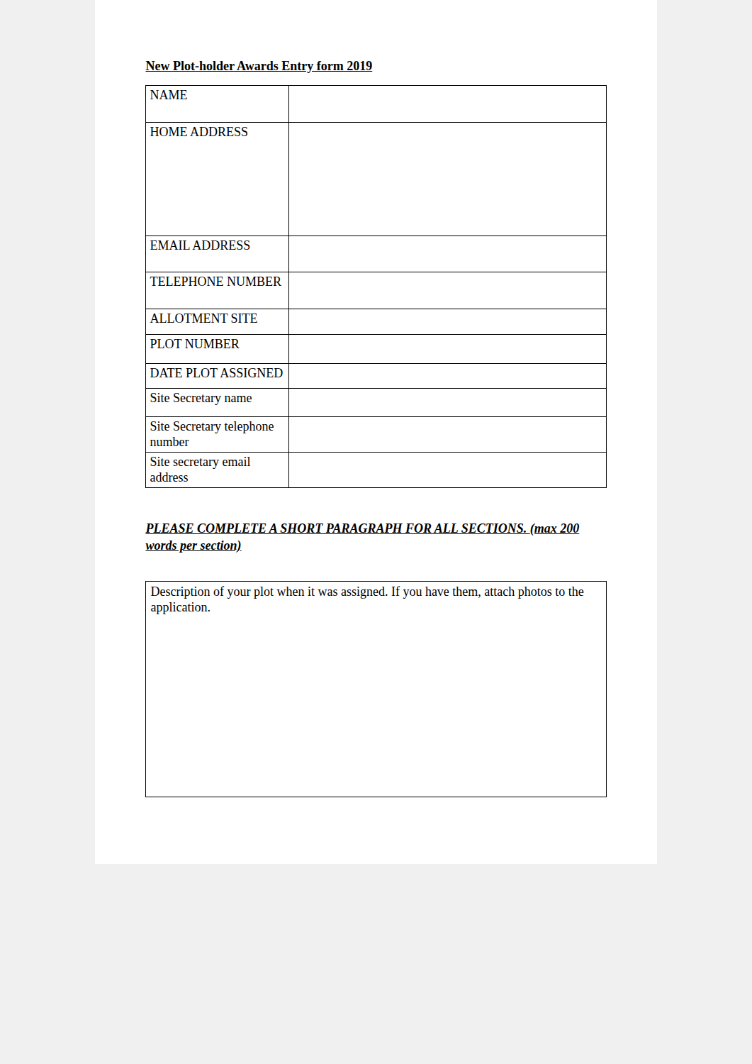New Plot-holder Awards Entry form 2019
| NAME | |
| HOME ADDRESS | |
| EMAIL ADDRESS | |
| TELEPHONE NUMBER | |
| ALLOTMENT SITE | |
| PLOT NUMBER | |
| DATE PLOT ASSIGNED | |
| Site Secretary name | |
| Site Secretary telephone number | |
| Site secretary email address | |
PLEASE COMPLETE A SHORT PARAGRAPH FOR ALL SECTIONS. (max 200 words per section)
| Description of your plot when it was assigned. If you have them, attach photos to the application. |